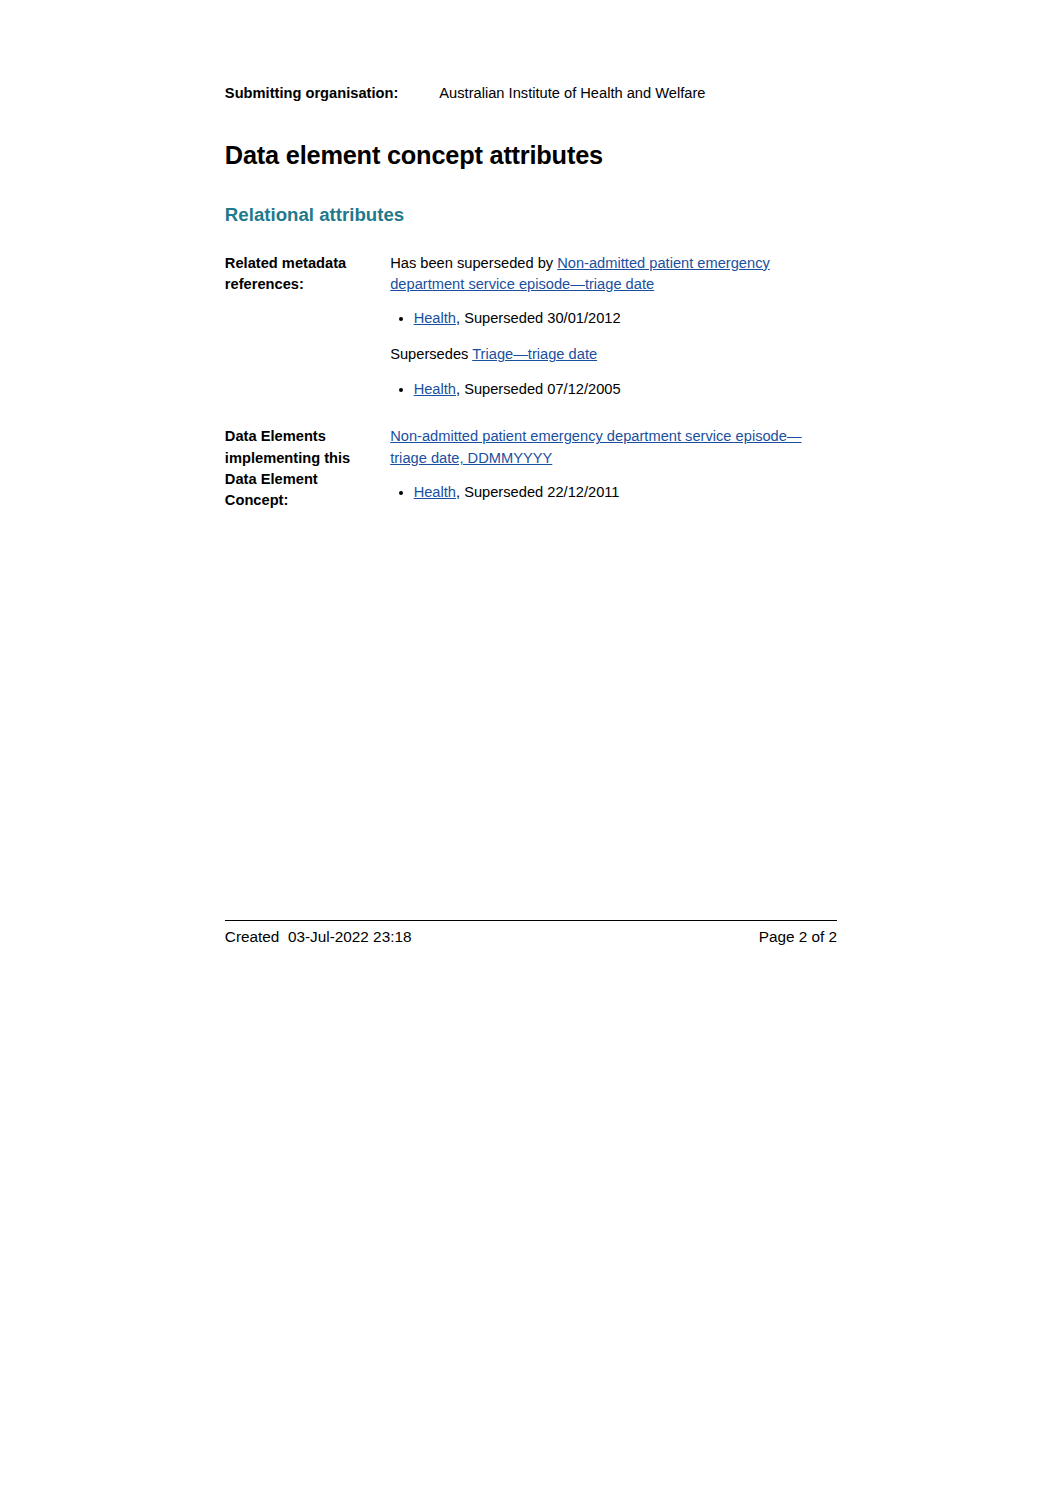Submitting organisation: Australian Institute of Health and Welfare
Data element concept attributes
Relational attributes
| Related metadata references: | Has been superseded by Non-admitted patient emergency department service episode—triage date Health , Superseded 30/01/2012 Supersedes Triage—triage date Health , Superseded 07/12/2005 |
| Data Elements implementing this Data Element Concept: | Non-admitted patient emergency department service episode—triage date, DDMMYYYY Health , Superseded 22/12/2011 |
Created 03-Jul-2022 23:18 Page 2 of 2